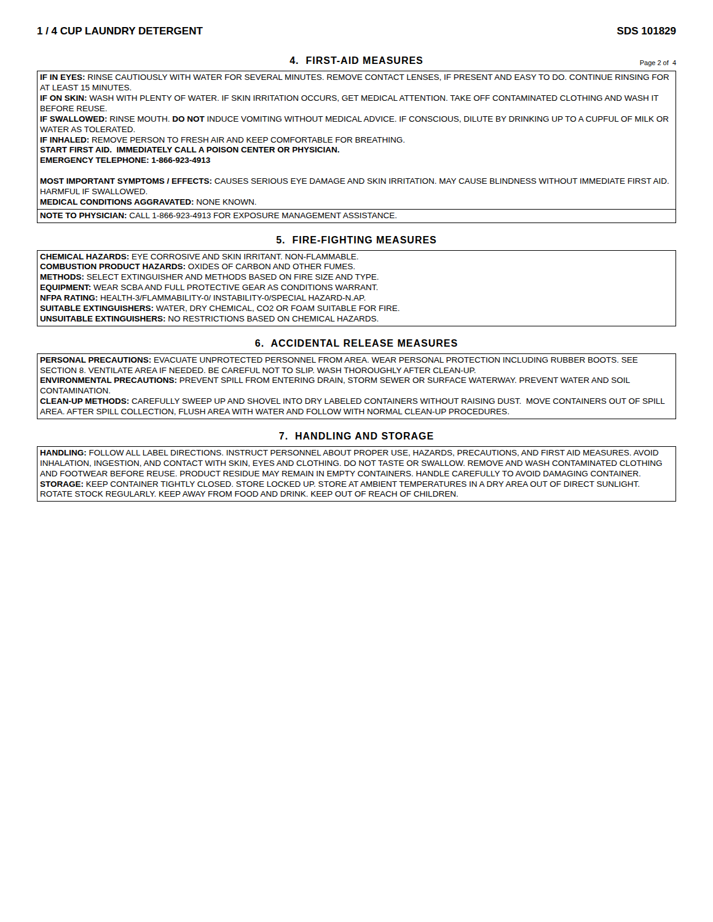1 / 4 CUP LAUNDRY DETERGENT SDS 101829
4. FIRST-AID MEASURES Page 2 of 4
| IF IN EYES: RINSE CAUTIOUSLY WITH WATER FOR SEVERAL MINUTES. REMOVE CONTACT LENSES, IF PRESENT AND EASY TO DO. CONTINUE RINSING FOR AT LEAST 15 MINUTES. IF ON SKIN: WASH WITH PLENTY OF WATER. IF SKIN IRRITATION OCCURS, GET MEDICAL ATTENTION. TAKE OFF CONTAMINATED CLOTHING AND WASH IT BEFORE REUSE. IF SWALLOWED: RINSE MOUTH. Do NOT INDUCE VOMITING WITHOUT MEDICAL ADVICE. IF CONSCIOUS, DILUTE BY DRINKING UP TO A CUPFUL OF MILK OR WATER AS TOLERATED. IF INHALED: REMOVE PERSON TO FRESH AIR AND KEEP COMFORTABLE FOR BREATHING. START FIRST AID. IMMEDIATELY CALL A POISON CENTER OR PHYSICIAN. EMERGENCY TELEPHONE: 1-866-923-4913 MOST IMPORTANT SYMPTOMS / EFFECTS: CAUSES SERIOUS EYE DAMAGE AND SKIN IRRITATION. MAY CAUSE BLINDNESS WITHOUT IMMEDIATE FIRST AID. HARMFUL IF SWALLOWED. MEDICAL CONDITIONS AGGRAVATED: NONE KNOWN. |
| NOTE TO PHYSICIAN: CALL 1-866-923-4913 FOR EXPOSURE MANAGEMENT ASSISTANCE. |
5. FIRE-FIGHTING MEASURES
| CHEMICAL HAZARDS: EYE CORROSIVE AND SKIN IRRITANT. NON-FLAMMABLE. COMBUSTION PRODUCT HAZARDS: OXIDES OF CARBON AND OTHER FUMES. METHODS: SELECT EXTINGUISHER AND METHODS BASED ON FIRE SIZE AND TYPE. EQUIPMENT: WEAR SCBA AND FULL PROTECTIVE GEAR AS CONDITIONS WARRANT. NFPA RATING: HEALTH-3/FLAMMABILITY-0/ INSTABILITY-0/SPECIAL HAZARD-N.AP. SUITABLE EXTINGUISHERS: WATER, DRY CHEMICAL, CO2 OR FOAM SUITABLE FOR FIRE. UNSUITABLE EXTINGUISHERS: NO RESTRICTIONS BASED ON CHEMICAL HAZARDS. |
6. ACCIDENTAL RELEASE MEASURES
| PERSONAL PRECAUTIONS: EVACUATE UNPROTECTED PERSONNEL FROM AREA. WEAR PERSONAL PROTECTION INCLUDING RUBBER BOOTS. SEE SECTION 8. VENTILATE AREA IF NEEDED. BE CAREFUL NOT TO SLIP. WASH THOROUGHLY AFTER CLEAN-UP. ENVIRONMENTAL PRECAUTIONS: PREVENT SPILL FROM ENTERING DRAIN, STORM SEWER OR SURFACE WATERWAY. PREVENT WATER AND SOIL CONTAMINATION. CLEAN-UP METHODS: CAREFULLY SWEEP UP AND SHOVEL INTO DRY LABELED CONTAINERS WITHOUT RAISING DUST. MOVE CONTAINERS OUT OF SPILL AREA. AFTER SPILL COLLECTION, FLUSH AREA WITH WATER AND FOLLOW WITH NORMAL CLEAN-UP PROCEDURES. |
7. HANDLING AND STORAGE
| HANDLING: FOLLOW ALL LABEL DIRECTIONS. INSTRUCT PERSONNEL ABOUT PROPER USE, HAZARDS, PRECAUTIONS, AND FIRST AID MEASURES. AVOID INHALATION, INGESTION, AND CONTACT WITH SKIN, EYES AND CLOTHING. DO NOT TASTE OR SWALLOW. REMOVE AND WASH CONTAMINATED CLOTHING AND FOOTWEAR BEFORE REUSE. PRODUCT RESIDUE MAY REMAIN IN EMPTY CONTAINERS. HANDLE CAREFULLY TO AVOID DAMAGING CONTAINER. STORAGE: KEEP CONTAINER TIGHTLY CLOSED. STORE LOCKED UP. STORE AT AMBIENT TEMPERATURES IN A DRY AREA OUT OF DIRECT SUNLIGHT. ROTATE STOCK REGULARLY. KEEP AWAY FROM FOOD AND DRINK. KEEP OUT OF REACH OF CHILDREN. |